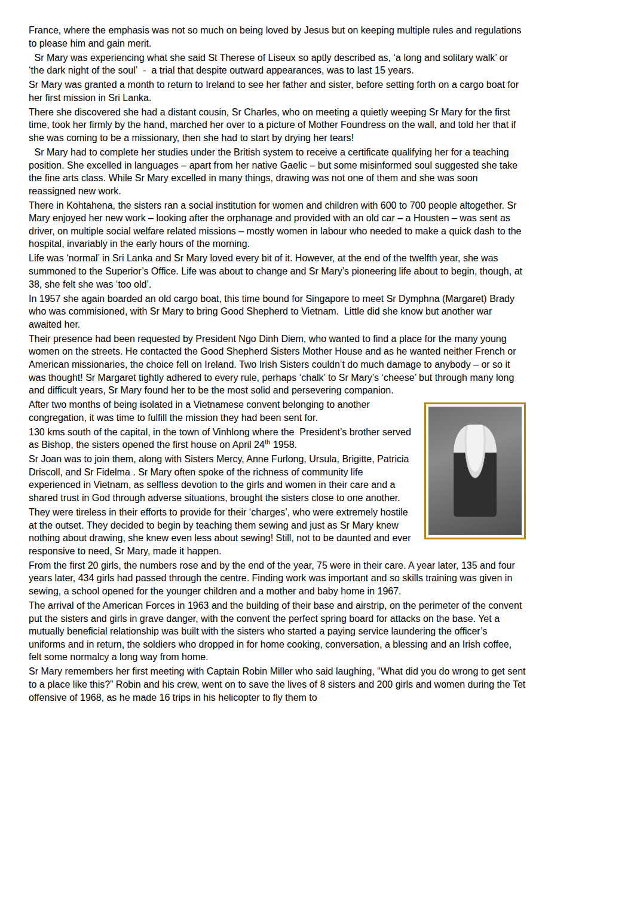France, where the emphasis was not so much on being loved by Jesus but on keeping multiple rules and regulations to please him and gain merit.
Sr Mary was experiencing what she said St Therese of Liseux so aptly described as, ‘a long and solitary walk’ or ‘the dark night of the soul’ - a trial that despite outward appearances, was to last 15 years.
Sr Mary was granted a month to return to Ireland to see her father and sister, before setting forth on a cargo boat for her first mission in Sri Lanka.
There she discovered she had a distant cousin, Sr Charles, who on meeting a quietly weeping Sr Mary for the first time, took her firmly by the hand, marched her over to a picture of Mother Foundress on the wall, and told her that if she was coming to be a missionary, then she had to start by drying her tears!
Sr Mary had to complete her studies under the British system to receive a certificate qualifying her for a teaching position. She excelled in languages – apart from her native Gaelic – but some misinformed soul suggested she take the fine arts class. While Sr Mary excelled in many things, drawing was not one of them and she was soon reassigned new work.
There in Kohtahena, the sisters ran a social institution for women and children with 600 to 700 people altogether. Sr Mary enjoyed her new work – looking after the orphanage and provided with an old car – a Housten – was sent as driver, on multiple social welfare related missions – mostly women in labour who needed to make a quick dash to the hospital, invariably in the early hours of the morning.
Life was ‘normal’ in Sri Lanka and Sr Mary loved every bit of it. However, at the end of the twelfth year, she was summoned to the Superior’s Office. Life was about to change and Sr Mary’s pioneering life about to begin, though, at 38, she felt she was ‘too old’.
In 1957 she again boarded an old cargo boat, this time bound for Singapore to meet Sr Dymphna (Margaret) Brady who was commisioned, with Sr Mary to bring Good Shepherd to Vietnam. Little did she know but another war awaited her.
Their presence had been requested by President Ngo Dinh Diem, who wanted to find a place for the many young women on the streets. He contacted the Good Shepherd Sisters Mother House and as he wanted neither French or American missionaries, the choice fell on Ireland. Two Irish Sisters couldn’t do much damage to anybody – or so it was thought! Sr Margaret tightly adhered to every rule, perhaps ‘chalk’ to Sr Mary’s ‘cheese’ but through many long and difficult years, Sr Mary found her to be the most solid and persevering companion.
After two months of being isolated in a Vietnamese convent belonging to another congregation, it was time to fulfill the mission they had been sent for.
130 kms south of the capital, in the town of Vinhlong where the President’s brother served as Bishop, the sisters opened the first house on April 24th 1958.
Sr Joan was to join them, along with Sisters Mercy, Anne Furlong, Ursula, Brigitte, Patricia Driscoll, and Sr Fidelma . Sr Mary often spoke of the richness of community life experienced in Vietnam, as selfless devotion to the girls and women in their care and a shared trust in God through adverse situations, brought the sisters close to one another.
They were tireless in their efforts to provide for their ‘charges’, who were extremely hostile at the outset. They decided to begin by teaching them sewing and just as Sr Mary knew nothing about drawing, she knew even less about sewing! Still, not to be daunted and ever responsive to need, Sr Mary, made it happen.
From the first 20 girls, the numbers rose and by the end of the year, 75 were in their care. A year later, 135 and four years later, 434 girls had passed through the centre. Finding work was important and so skills training was given in sewing, a school opened for the younger children and a mother and baby home in 1967.
The arrival of the American Forces in 1963 and the building of their base and airstrip, on the perimeter of the convent put the sisters and girls in grave danger, with the convent the perfect spring board for attacks on the base. Yet a mutually beneficial relationship was built with the sisters who started a paying service laundering the officer’s uniforms and in return, the soldiers who dropped in for home cooking, conversation, a blessing and an Irish coffee, felt some normalcy a long way from home.
Sr Mary remembers her first meeting with Captain Robin Miller who said laughing, “What did you do wrong to get sent to a place like this?” Robin and his crew, went on to save the lives of 8 sisters and 200 girls and women during the Tet offensive of 1968, as he made 16 trips in his helicopter to fly them to